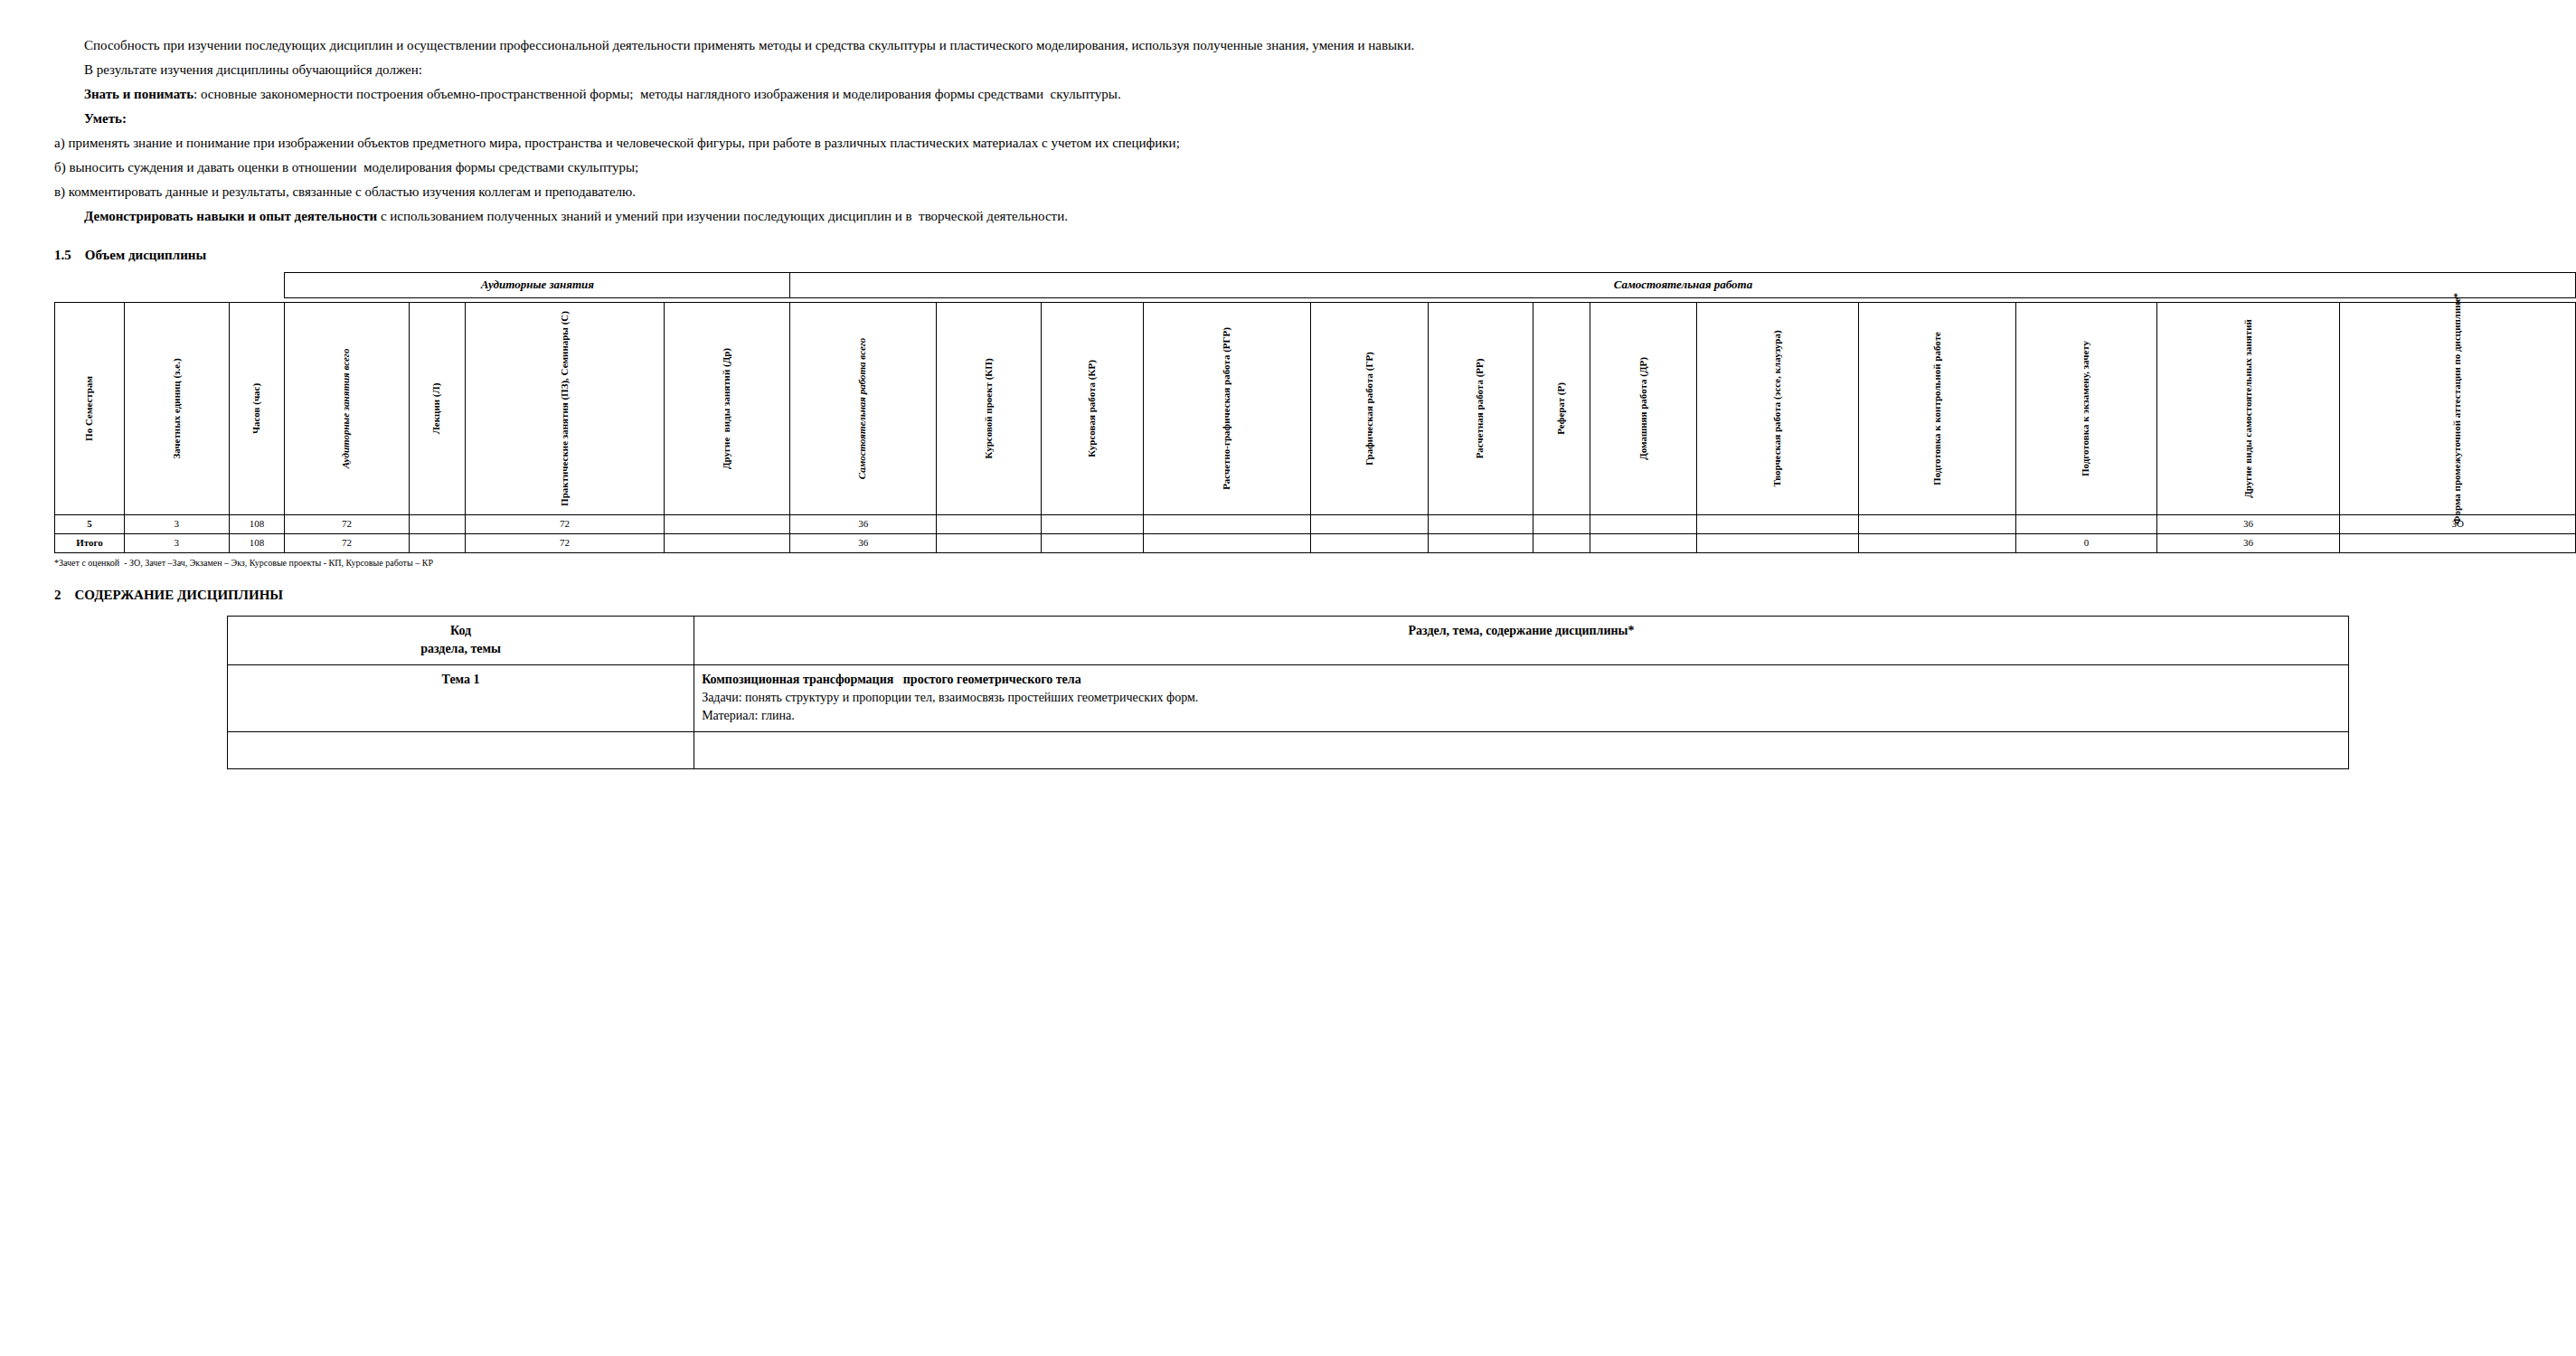Способность при изучении последующих дисциплин и осуществлении профессиональной деятельности применять методы и средства скульптуры и пластического моделирования, используя полученные знания, умения и навыки.
В результате изучения дисциплины обучающийся должен:
Знать и понимать: основные закономерности построения объемно-пространственной формы; методы наглядного изображения и моделирования формы средствами скульптуры.
Уметь:
а) применять знание и понимание при изображении объектов предметного мира, пространства и человеческой фигуры, при работе в различных пластических материалах с учетом их специфики;
б) выносить суждения и давать оценки в отношении моделирования формы средствами скульптуры;
в) комментировать данные и результаты, связанные с областью изучения коллегам и преподавателю.
Демонстрировать навыки и опыт деятельности с использованием полученных знаний и умений при изучении последующих дисциплин и в творческой деятельности.
1.5 Объем дисциплины
| | | | Аудиторные занятия | Самостоятельная работа |
| --- | --- | --- | --- | --- |
| По Семестрам | Зачетных единиц (з.е.) | Часов (час) | Аудиторные занятия всего | Лекции (Л) | Практические занятия (ПЗ), Семинары (С) | Другие виды занятий (Др) | Самостоятельная работа всего | Курсовой проект (КП) | Курсовая работа (КР) | Расчетно-графическая работа (РГР) | Графическая работа (ГР) | Расчетная работа (РР) | Реферат (Р) | Домашняя работа (ДР) | Творческая работа (эссе, клаузура) | Подготовка к контрольной работе | Подготовка к экзамену, зачету | Другие виды самостоятельных занятий | Форма промежуточной аттестации по дисциплине* |
| 5 | 3 | 108 | 72 | | 72 | | 36 | | | | | | | | | | | 36 | ЗО |
| Итого | 3 | 108 | 72 | | 72 | | 36 | | | | | | | | | | 0 | 36 | |
*Зачет с оценкой - ЗО, Зачет –Зач, Экзамен – Экз, Курсовые проекты - КП, Курсовые работы – КР
2 СОДЕРЖАНИЕ ДИСЦИПЛИНЫ
| Код раздела, темы | Раздел, тема, содержание дисциплины* |
| --- | --- |
| Тема 1 | Композиционная трансформация простого геометрического тела Задачи: понять структуру и пропорции тел, взаимосвязь простейших геометрических форм. Материал: глина. |